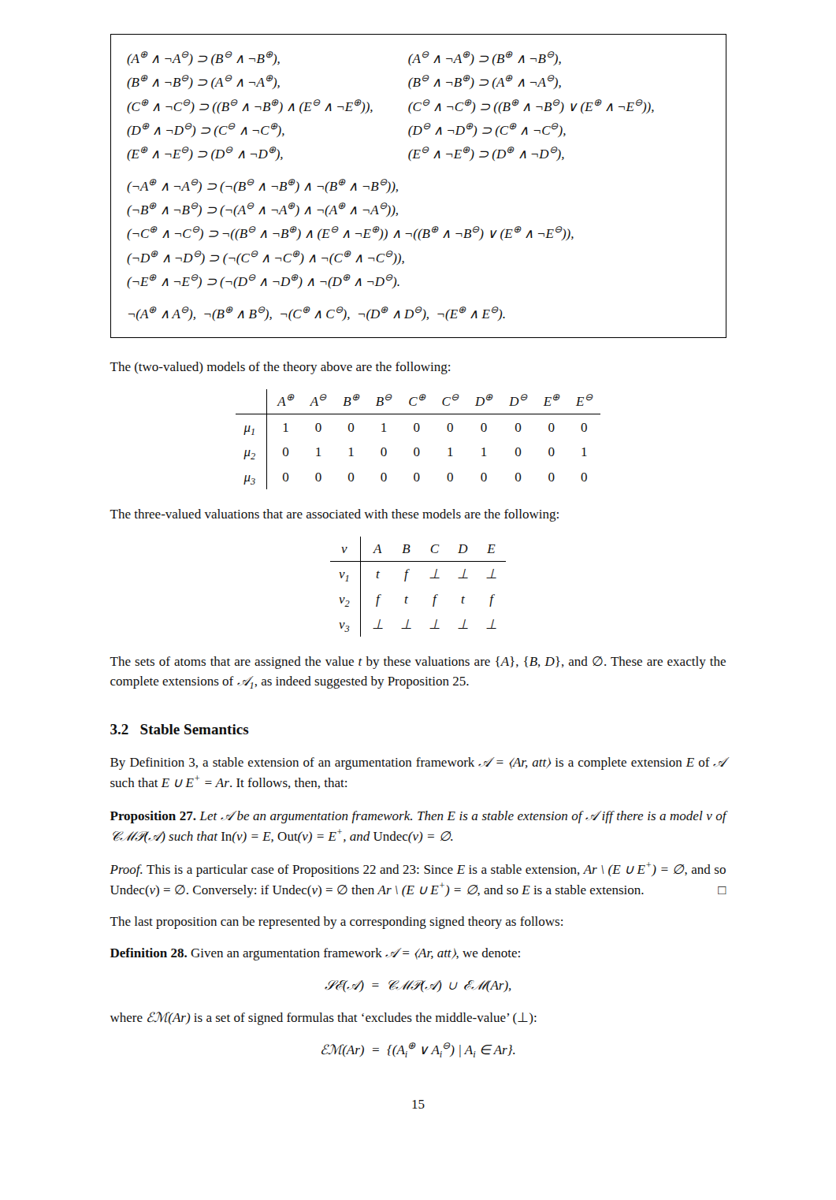(A⊕ ∧ ¬A⊖) ⊃ (B⊖ ∧ ¬B⊕),
(A⊖ ∧ ¬A⊕) ⊃ (B⊕ ∧ ¬B⊖),
(B⊕ ∧ ¬B⊖) ⊃ (A⊖ ∧ ¬A⊕),
(B⊖ ∧ ¬B⊕) ⊃ (A⊕ ∧ ¬A⊖),
(C⊕ ∧ ¬C⊖) ⊃ ((B⊖ ∧ ¬B⊕) ∧ (E⊖ ∧ ¬E⊕)),
(C⊖ ∧ ¬C⊕) ⊃ ((B⊕ ∧ ¬B⊖) ∨ (E⊕ ∧ ¬E⊖)),
(D⊕ ∧ ¬D⊖) ⊃ (C⊖ ∧ ¬C⊕),
(D⊖ ∧ ¬D⊕) ⊃ (C⊕ ∧ ¬C⊖),
(E⊕ ∧ ¬E⊖) ⊃ (D⊖ ∧ ¬D⊕),
(E⊖ ∧ ¬E⊕) ⊃ (D⊕ ∧ ¬D⊖),
(¬A⊕ ∧ ¬A⊖) ⊃ (¬(B⊖ ∧ ¬B⊕) ∧ ¬(B⊕ ∧ ¬B⊖)),
(¬B⊕ ∧ ¬B⊖) ⊃ (¬(A⊖ ∧ ¬A⊕) ∧ ¬(A⊕ ∧ ¬A⊖)),
(¬C⊕ ∧ ¬C⊖) ⊃ ¬((B⊖ ∧ ¬B⊕) ∧ (E⊖ ∧ ¬E⊕)) ∧ ¬((B⊕ ∧ ¬B⊖) ∨ (E⊕ ∧ ¬E⊖)),
(¬D⊕ ∧ ¬D⊖) ⊃ (¬(C⊖ ∧ ¬C⊕) ∧ ¬(C⊕ ∧ ¬C⊖)),
(¬E⊕ ∧ ¬E⊖) ⊃ (¬(D⊖ ∧ ¬D⊕) ∧ ¬(D⊕ ∧ ¬D⊖).
¬(A⊕ ∧ A⊖), ¬(B⊕ ∧ B⊖), ¬(C⊕ ∧ C⊖), ¬(D⊕ ∧ D⊖), ¬(E⊕ ∧ E⊖).
The (two-valued) models of the theory above are the following:
| | A ⊕ | A ⊖ | B ⊕ | B ⊖ | C ⊕ | C ⊖ | D ⊕ | D ⊖ | E ⊕ | E ⊖ |
| --- | --- | --- | --- | --- | --- | --- | --- | --- | --- | --- |
| μ 1 | 1 | 0 | 0 | 1 | 0 | 0 | 0 | 0 | 0 | 0 |
| μ 2 | 0 | 1 | 1 | 0 | 0 | 1 | 1 | 0 | 0 | 1 |
| μ 3 | 0 | 0 | 0 | 0 | 0 | 0 | 0 | 0 | 0 | 0 |
The three-valued valuations that are associated with these models are the following:
| ν | A | B | C | D | E |
| --- | --- | --- | --- | --- | --- |
| ν 1 | t | f | ⊥ | ⊥ | ⊥ |
| ν 2 | f | t | f | t | f |
| ν 3 | ⊥ | ⊥ | ⊥ | ⊥ | ⊥ |
The sets of atoms that are assigned the value t by these valuations are {A}, {B, D}, and ∅. These are exactly the complete extensions of 𝒜1, as indeed suggested by Proposition 25.
3.2 Stable Semantics
By Definition 3, a stable extension of an argumentation framework 𝒜 = ⟨Ar, att⟩ is a complete extension E of 𝒜 such that E ∪ E+ = Ar. It follows, then, that:
Proposition 27. Let 𝒜 be an argumentation framework. Then E is a stable extension of 𝒜 iff there is a model ν of 𝒞ℳ𝒫(𝒜) such that In(ν) = E, Out(ν) = E+, and Undec(ν) = ∅.
Proof. This is a particular case of Propositions 22 and 23: Since E is a stable extension, Ar \ (E ∪ E+) = ∅, and so Undec(ν) = ∅. Conversely: if Undec(ν) = ∅ then Ar \ (E ∪ E+) = ∅, and so E is a stable extension. □
The last proposition can be represented by a corresponding signed theory as follows:
Definition 28. Given an argumentation framework 𝒜 = ⟨Ar, att⟩, we denote:
𝒮ℰ(𝒜) = 𝒞ℳ𝒫(𝒜) ∪ ℰℳ(Ar),
where ℰℳ(Ar) is a set of signed formulas that ‘excludes the middle-value’ (⊥):
ℰℳ(Ar) = {(Ai⊕ ∨ Ai⊖) | Ai ∈ Ar}.
15